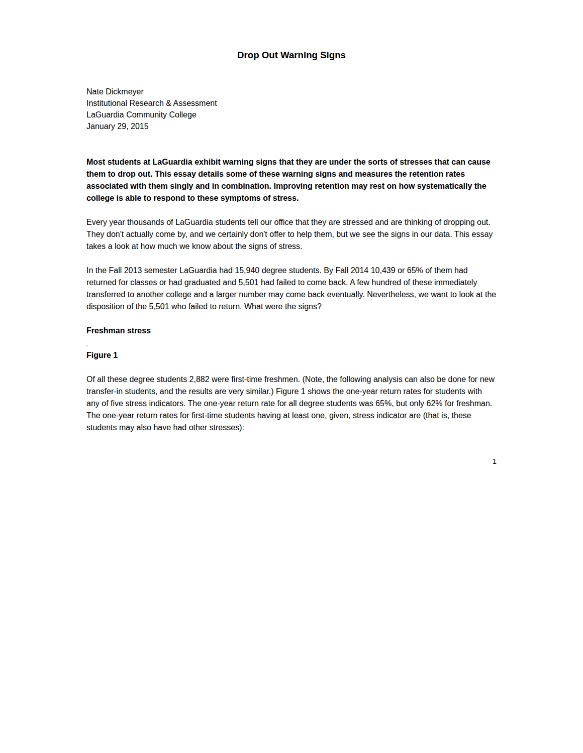Drop Out Warning Signs
Nate Dickmeyer
Institutional Research & Assessment
LaGuardia Community College
January 29, 2015
Most students at LaGuardia exhibit warning signs that they are under the sorts of stresses that can cause them to drop out. This essay details some of these warning signs and measures the retention rates associated with them singly and in combination. Improving retention may rest on how systematically the college is able to respond to these symptoms of stress.
Every year thousands of LaGuardia students tell our office that they are stressed and are thinking of dropping out. They don't actually come by, and we certainly don't offer to help them, but we see the signs in our data. This essay takes a look at how much we know about the signs of stress.
In the Fall 2013 semester LaGuardia had 15,940 degree students. By Fall 2014 10,439 or 65% of them had returned for classes or had graduated and 5,501 had failed to come back. A few hundred of these immediately transferred to another college and a larger number may come back eventually. Nevertheless, we want to look at the disposition of the 5,501 who failed to return. What were the signs?
Freshman stress
Figure 1
Of all these degree students 2,882 were first-time freshmen. (Note, the following analysis can also be done for new transfer-in students, and the results are very similar.) Figure 1 shows the one-year return rates for students with any of five stress indicators. The one-year return rate for all degree students was 65%, but only 62% for freshman. The one-year return rates for first-time students having at least one, given, stress indicator are (that is, these students may also have had other stresses):
1